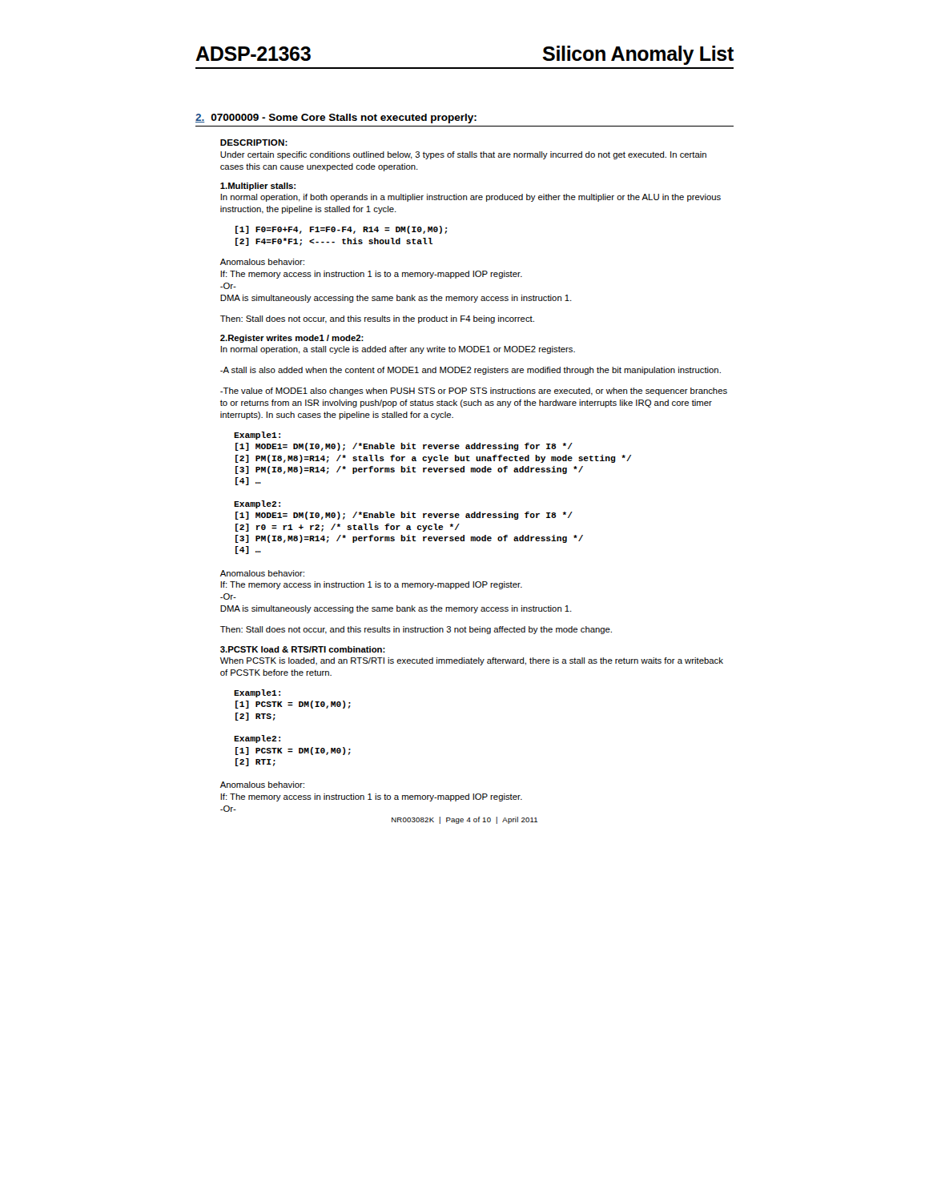ADSP-21363
Silicon Anomaly List
2. 07000009 - Some Core Stalls not executed properly:
DESCRIPTION:
Under certain specific conditions outlined below, 3 types of stalls that are normally incurred do not get executed. In certain cases this can cause unexpected code operation.
1.Multiplier stalls:
In normal operation, if both operands in a multiplier instruction are produced by either the multiplier or the ALU in the previous instruction, the pipeline is stalled for 1 cycle.
[1] F0=F0+F4, F1=F0-F4, R14 = DM(I0,M0);
[2] F4=F0*F1; <---- this should stall
Anomalous behavior:
If: The memory access in instruction 1 is to a memory-mapped IOP register.
-Or-
DMA is simultaneously accessing the same bank as the memory access in instruction 1.
Then: Stall does not occur, and this results in the product in F4 being incorrect.
2.Register writes mode1 / mode2:
In normal operation, a stall cycle is added after any write to MODE1 or MODE2 registers.
-A stall is also added when the content of MODE1 and MODE2 registers are modified through the bit manipulation instruction.
-The value of MODE1 also changes when PUSH STS or POP STS instructions are executed, or when the sequencer branches to or returns from an ISR involving push/pop of status stack (such as any of the hardware interrupts like IRQ and core timer interrupts). In such cases the pipeline is stalled for a cycle.
Example1:
[1] MODE1= DM(I0,M0); /*Enable bit reverse addressing for I8 */
[2] PM(I8,M8)=R14; /* stalls for a cycle but unaffected by mode setting */
[3] PM(I8,M8)=R14; /* performs bit reversed mode of addressing */
[4] …

Example2:
[1] MODE1= DM(I0,M0); /*Enable bit reverse addressing for I8 */
[2] r0 = r1 + r2; /* stalls for a cycle */
[3] PM(I8,M8)=R14; /* performs bit reversed mode of addressing */
[4] …
Anomalous behavior:
If: The memory access in instruction 1 is to a memory-mapped IOP register.
-Or-
DMA is simultaneously accessing the same bank as the memory access in instruction 1.
Then: Stall does not occur, and this results in instruction 3 not being affected by the mode change.
3.PCSTK load & RTS/RTI combination:
When PCSTK is loaded, and an RTS/RTI is executed immediately afterward, there is a stall as the return waits for a writeback of PCSTK before the return.
Example1:
[1] PCSTK = DM(I0,M0);
[2] RTS;

Example2:
[1] PCSTK = DM(I0,M0);
[2] RTI;
Anomalous behavior:
If: The memory access in instruction 1 is to a memory-mapped IOP register.
-Or-
NR003082K | Page 4 of 10 | April 2011